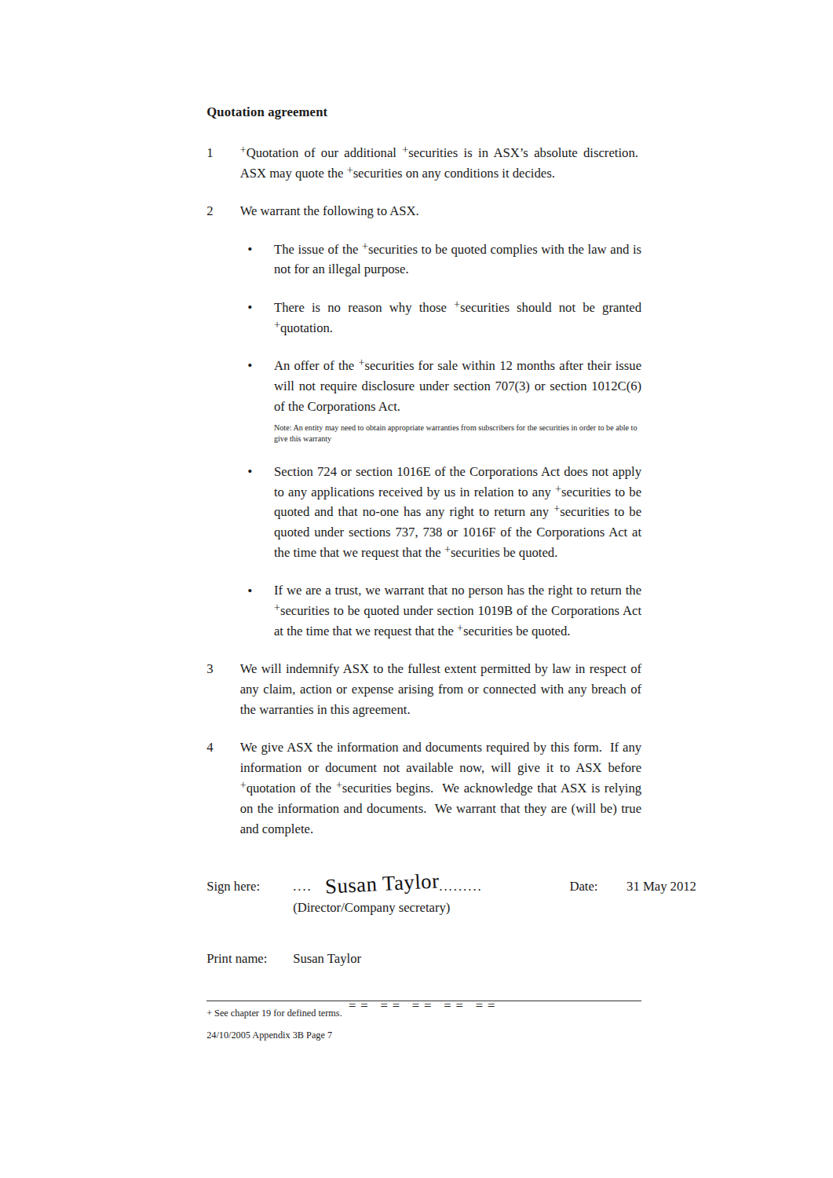Quotation agreement
1
+Quotation of our additional +securities is in ASX’s absolute discretion. ASX may quote the +securities on any conditions it decides.
2
We warrant the following to ASX.
The issue of the +securities to be quoted complies with the law and is not for an illegal purpose.
There is no reason why those +securities should not be granted +quotation.
An offer of the +securities for sale within 12 months after their issue will not require disclosure under section 707(3) or section 1012C(6) of the Corporations Act.
Note: An entity may need to obtain appropriate warranties from subscribers for the securities in order to be able to give this warranty
Section 724 or section 1016E of the Corporations Act does not apply to any applications received by us in relation to any +securities to be quoted and that no-one has any right to return any +securities to be quoted under sections 737, 738 or 1016F of the Corporations Act at the time that we request that the +securities be quoted.
If we are a trust, we warrant that no person has the right to return the +securities to be quoted under section 1019B of the Corporations Act at the time that we request that the +securities be quoted.
3
We will indemnify ASX to the fullest extent permitted by law in respect of any claim, action or expense arising from or connected with any breach of the warranties in this agreement.
4
We give ASX the information and documents required by this form. If any information or document not available now, will give it to ASX before +quotation of the +securities begins. We acknowledge that ASX is relying on the information and documents. We warrant that they are (will be) true and complete.
Sign here:
.... Susan Taylor.........
Date:31 May 2012
(Director/Company secretary)
Print name:
Susan Taylor
== == == == ==
+ See chapter 19 for defined terms.
24/10/2005 Appendix 3B Page 7